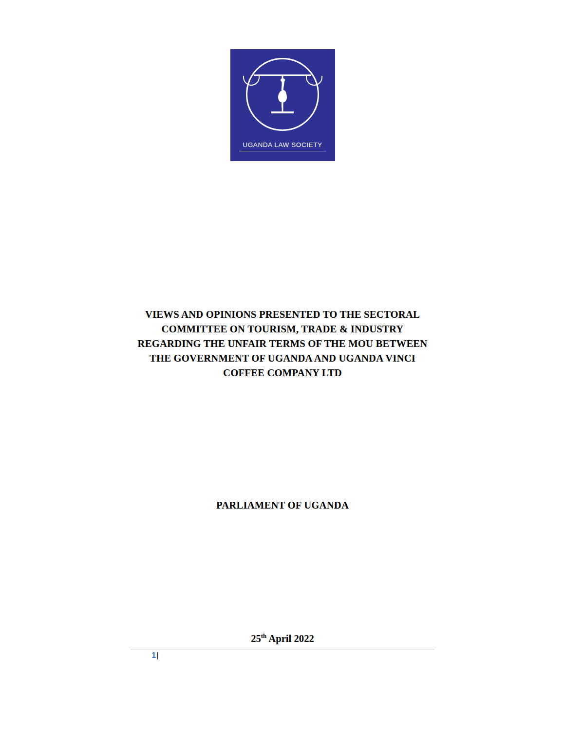UGANDA LAW SOCIETY
Views and Opinions Presented to the Sectoral Committee on Tourism, Trade & Industry Regarding the Unfair Terms of the MOU Between the Government of Uganda and Uganda Vinci Coffee Company Ltd
Parliament of Uganda
25th April 2022
1|